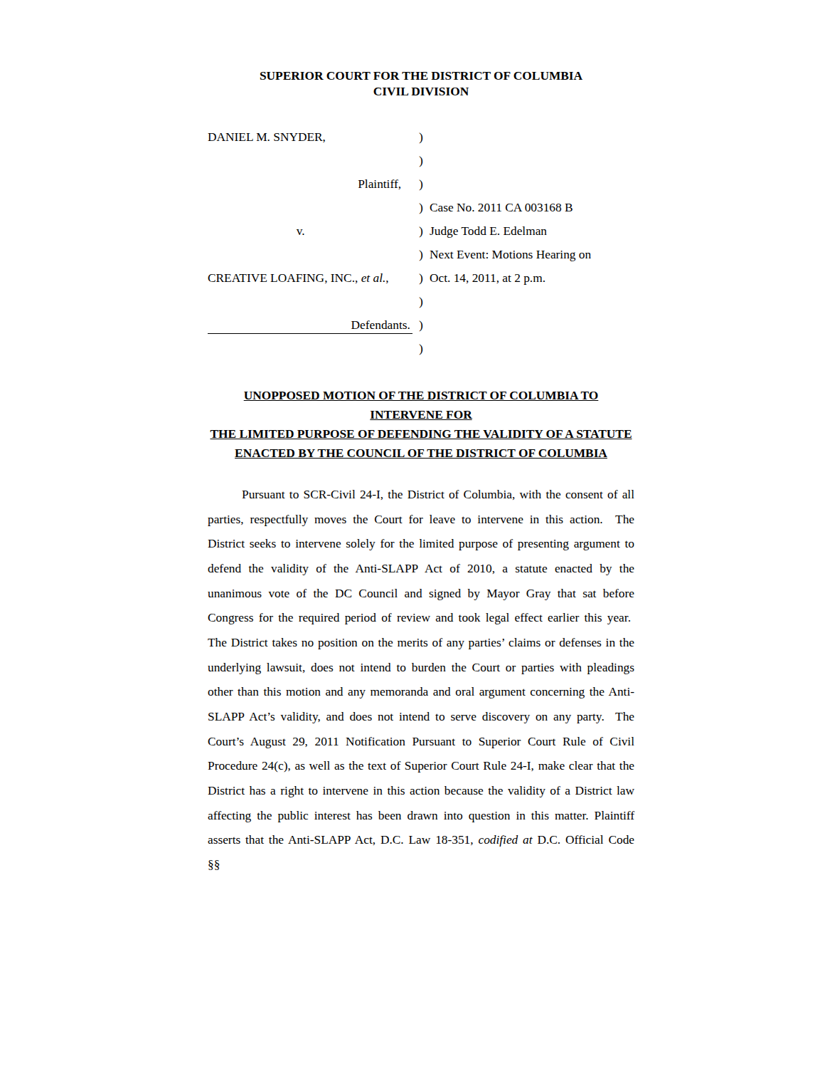SUPERIOR COURT FOR THE DISTRICT OF COLUMBIA
CIVIL DIVISION
| DANIEL M. SNYDER, | ) | |
| | ) | |
| Plaintiff, | ) | |
| | ) | Case No. 2011 CA 003168 B |
| v. | ) | Judge Todd E. Edelman |
| | ) | Next Event: Motions Hearing on |
| CREATIVE LOAFING, INC., et al. , | ) | Oct. 14, 2011, at 2 p.m. |
| | ) | |
| Defendants. | ) | |
| | ) | |
UNOPPOSED MOTION OF THE DISTRICT OF COLUMBIA TO INTERVENE FOR
THE LIMITED PURPOSE OF DEFENDING THE VALIDITY OF A STATUTE
ENACTED BY THE COUNCIL OF THE DISTRICT OF COLUMBIA
Pursuant to SCR-Civil 24-I, the District of Columbia, with the consent of all parties, respectfully moves the Court for leave to intervene in this action. The District seeks to intervene solely for the limited purpose of presenting argument to defend the validity of the Anti-SLAPP Act of 2010, a statute enacted by the unanimous vote of the DC Council and signed by Mayor Gray that sat before Congress for the required period of review and took legal effect earlier this year. The District takes no position on the merits of any parties’ claims or defenses in the underlying lawsuit, does not intend to burden the Court or parties with pleadings other than this motion and any memoranda and oral argument concerning the Anti-SLAPP Act’s validity, and does not intend to serve discovery on any party. The Court’s August 29, 2011 Notification Pursuant to Superior Court Rule of Civil Procedure 24(c), as well as the text of Superior Court Rule 24-I, make clear that the District has a right to intervene in this action because the validity of a District law affecting the public interest has been drawn into question in this matter. Plaintiff asserts that the Anti-SLAPP Act, D.C. Law 18-351, codified at D.C. Official Code §§